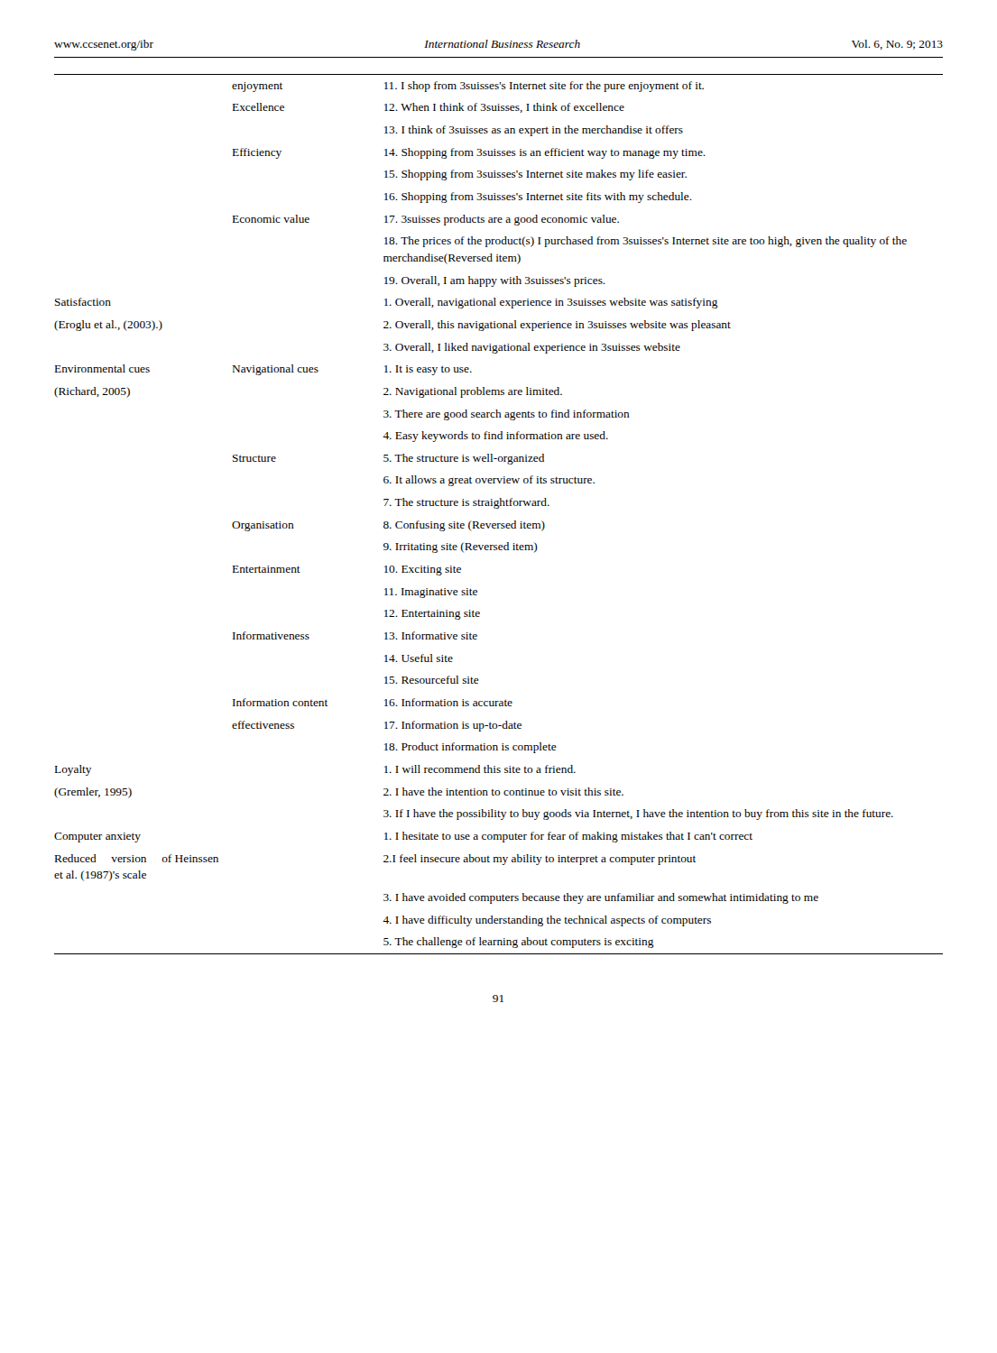www.ccsenet.org/ibr
International Business Research
Vol. 6, No. 9; 2013
| | enjoyment | 11. I shop from 3suisses's Internet site for the pure enjoyment of it. |
| | Excellence | 12. When I think of 3suisses, I think of excellence |
| | | 13. I think of 3suisses as an expert in the merchandise it offers |
| | Efficiency | 14. Shopping from 3suisses is an efficient way to manage my time. |
| | | 15. Shopping from 3suisses's Internet site makes my life easier. |
| | | 16. Shopping from 3suisses's Internet site fits with my schedule. |
| | Economic value | 17. 3suisses products are a good economic value. |
| | | 18. The prices of the product(s) I purchased from 3suisses's Internet site are too high, given the quality of the merchandise(Reversed item) |
| | | 19. Overall, I am happy with 3suisses's prices. |
| Satisfaction | | 1. Overall, navigational experience in 3suisses website was satisfying |
| (Eroglu et al., (2003).) | | 2. Overall, this navigational experience in 3suisses website was pleasant |
| | | 3. Overall, I liked navigational experience in 3suisses website |
| Environmental cues | Navigational cues | 1. It is easy to use. |
| (Richard, 2005) | | 2. Navigational problems are limited. |
| | | 3. There are good search agents to find information |
| | | 4. Easy keywords to find information are used. |
| | Structure | 5. The structure is well-organized |
| | | 6. It allows a great overview of its structure. |
| | | 7. The structure is straightforward. |
| | Organisation | 8. Confusing site (Reversed item) |
| | | 9. Irritating site (Reversed item) |
| | Entertainment | 10. Exciting site |
| | | 11. Imaginative site |
| | | 12. Entertaining site |
| | Informativeness | 13. Informative site |
| | | 14. Useful site |
| | | 15. Resourceful site |
| | Information content | 16. Information is accurate |
| | effectiveness | 17. Information is up-to-date |
| | | 18. Product information is complete |
| Loyalty | | 1. I will recommend this site to a friend. |
| (Gremler, 1995) | | 2. I have the intention to continue to visit this site. |
| | | 3. If I have the possibility to buy goods via Internet, I have the intention to buy from this site in the future. |
| Computer anxiety | | 1. I hesitate to use a computer for fear of making mistakes that I can't correct |
| Reduced version of Heinssen et al. (1987)'s scale | | 2.I feel insecure about my ability to interpret a computer printout |
| | | 3. I have avoided computers because they are unfamiliar and somewhat intimidating to me |
| | | 4. I have difficulty understanding the technical aspects of computers |
| | | 5. The challenge of learning about computers is exciting |
91